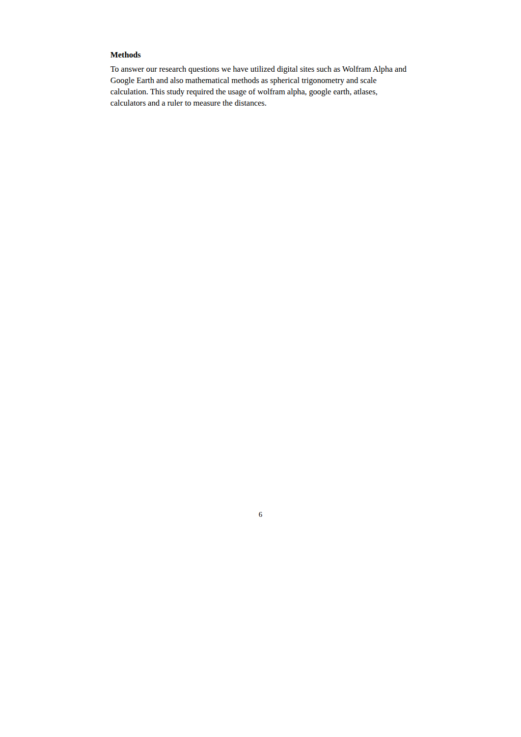Methods
To answer our research questions we have utilized digital sites such as Wolfram Alpha and Google Earth and also mathematical methods as spherical trigonometry and scale calculation. This study required the usage of wolfram alpha, google earth, atlases, calculators and a ruler to measure the distances.
6